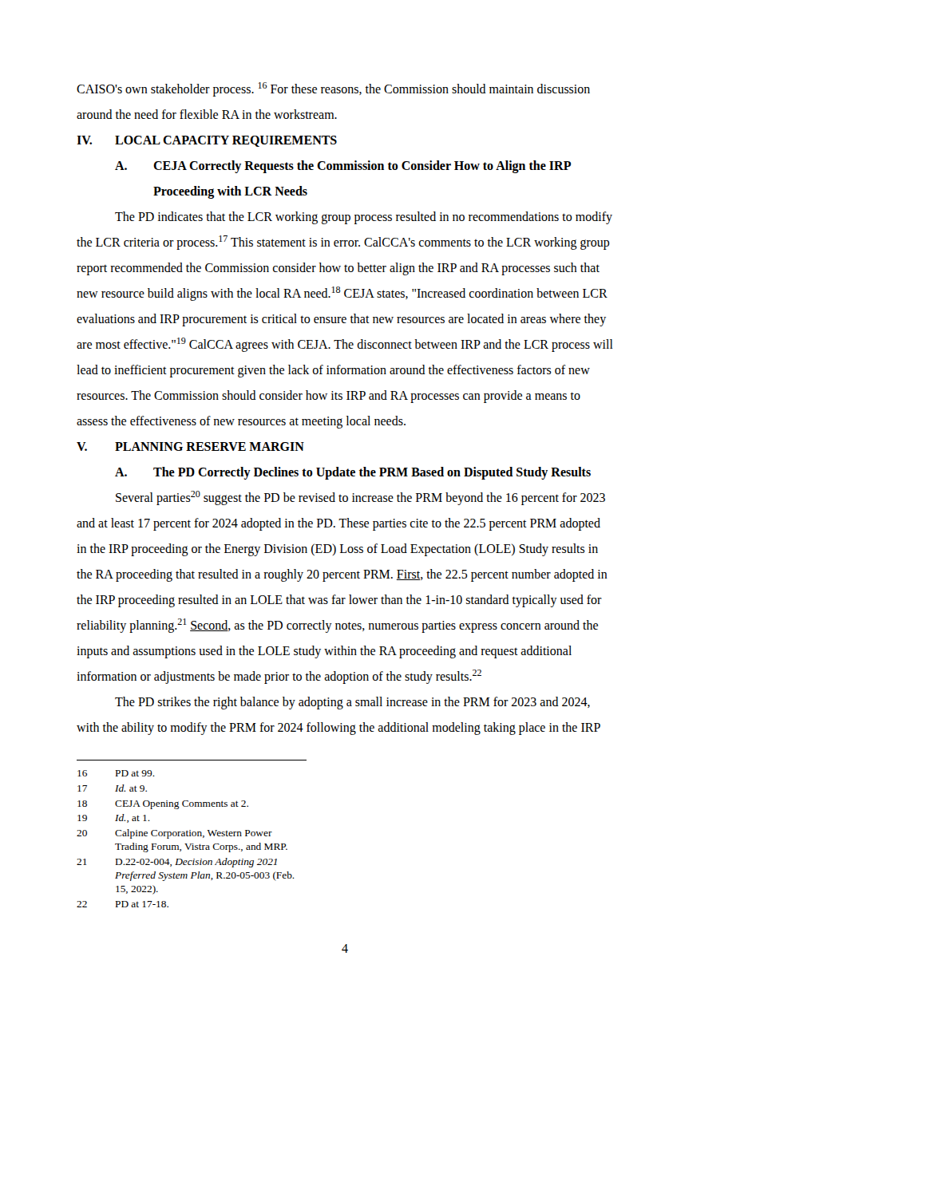CAISO's own stakeholder process. 16 For these reasons, the Commission should maintain discussion around the need for flexible RA in the workstream.
IV. Local Capacity Requirements
A. CEJA Correctly Requests the Commission to Consider How to Align the IRP
Proceeding with LCR Needs
The PD indicates that the LCR working group process resulted in no recommendations to modify the LCR criteria or process.17 This statement is in error. CalCCA's comments to the LCR working group report recommended the Commission consider how to better align the IRP and RA processes such that new resource build aligns with the local RA need.18 CEJA states, "Increased coordination between LCR evaluations and IRP procurement is critical to ensure that new resources are located in areas where they are most effective."19 CalCCA agrees with CEJA. The disconnect between IRP and the LCR process will lead to inefficient procurement given the lack of information around the effectiveness factors of new resources. The Commission should consider how its IRP and RA processes can provide a means to assess the effectiveness of new resources at meeting local needs.
V. Planning Reserve Margin
A. The PD Correctly Declines to Update the PRM Based on Disputed Study Results
Several parties20 suggest the PD be revised to increase the PRM beyond the 16 percent for 2023 and at least 17 percent for 2024 adopted in the PD. These parties cite to the 22.5 percent PRM adopted in the IRP proceeding or the Energy Division (ED) Loss of Load Expectation (LOLE) Study results in the RA proceeding that resulted in a roughly 20 percent PRM. First, the 22.5 percent number adopted in the IRP proceeding resulted in an LOLE that was far lower than the 1-in-10 standard typically used for reliability planning.21 Second, as the PD correctly notes, numerous parties express concern around the inputs and assumptions used in the LOLE study within the RA proceeding and request additional information or adjustments be made prior to the adoption of the study results.22
The PD strikes the right balance by adopting a small increase in the PRM for 2023 and 2024, with the ability to modify the PRM for 2024 following the additional modeling taking place in the IRP
16 PD at 99.
17 Id. at 9.
18 CEJA Opening Comments at 2.
19 Id., at 1.
20 Calpine Corporation, Western Power Trading Forum, Vistra Corps., and MRP.
21 D.22-02-004, Decision Adopting 2021 Preferred System Plan, R.20-05-003 (Feb. 15, 2022).
22 PD at 17-18.
4